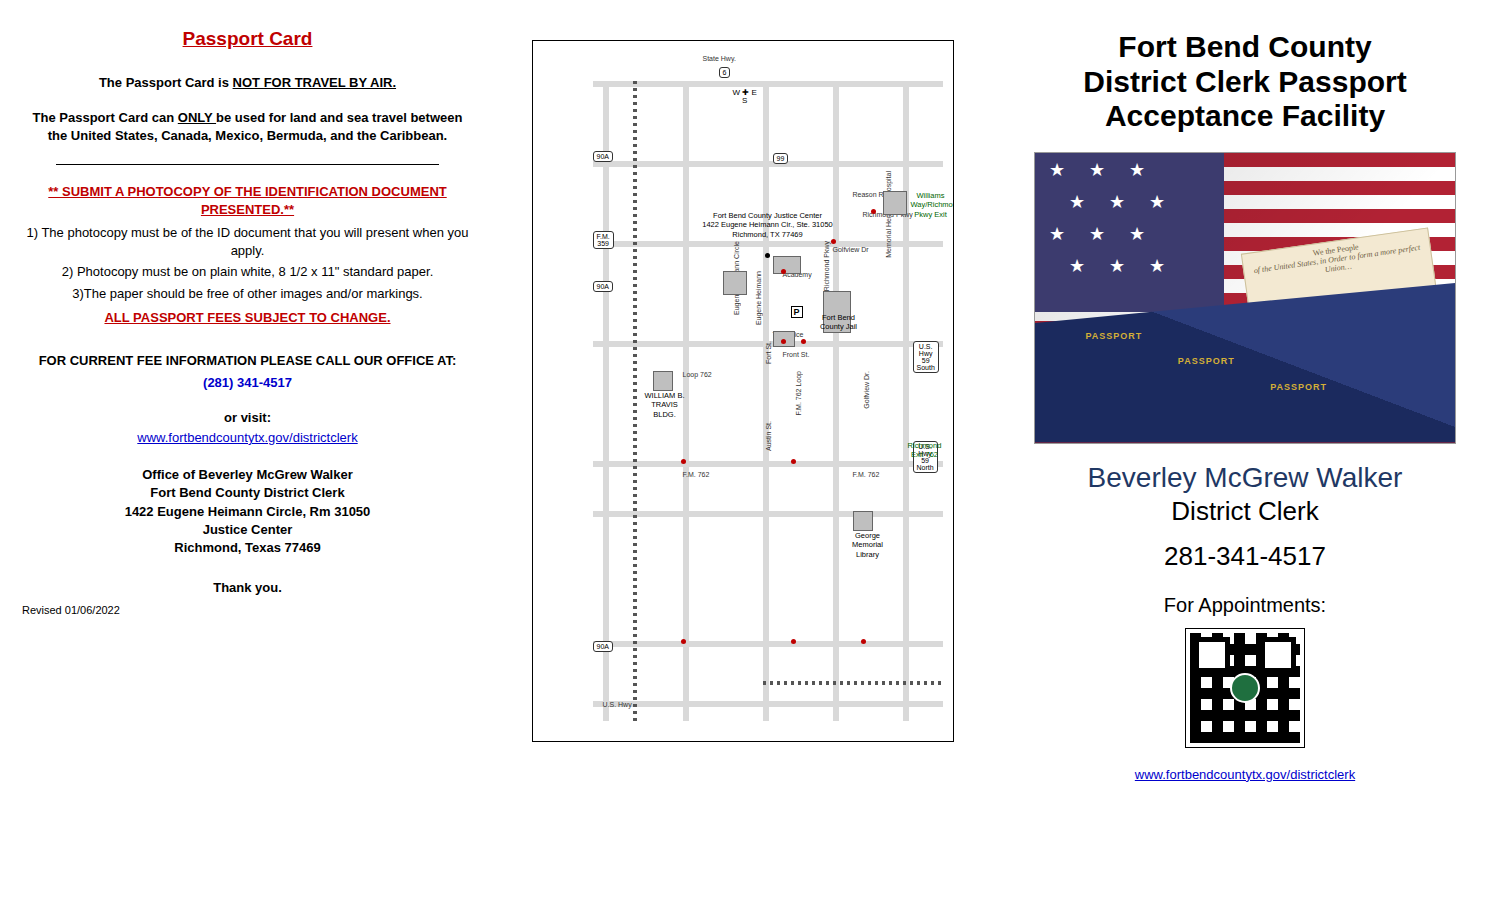Passport Card
The Passport Card is NOT FOR TRAVEL BY AIR.
The Passport Card can ONLY be used for land and sea travel between the United States, Canada, Mexico, Bermuda, and the Caribbean.
** SUBMIT A PHOTOCOPY OF THE IDENTIFICATION DOCUMENT PRESENTED.**
1) The photocopy must be of the ID document that you will present when you apply.
2) Photocopy must be on plain white, 8 1/2 x 11" standard paper.
3)The paper should be free of other images and/or markings.
ALL PASSPORT FEES SUBJECT TO CHANGE.
FOR CURRENT FEE INFORMATION PLEASE CALL OUR OFFICE AT:
(281) 341-4517
or visit:
www.fortbendcountytx.gov/districtclerk
Office of Beverley McGrew Walker
Fort Bend County District Clerk
1422 Eugene Heimann Circle, Rm 31050
Justice Center
Richmond, Texas 77469
Thank you.
Revised 01/06/2022
N
W ✚ E
S
State Hwy.
6
90A
99
F.M.
359
90A
90A
U.S.
Hwy
59
South
U.S.
Hwy
59
North
Reason Road
Richmond Pkwy
Golfview Dr
Academy
Tax Office
Front St.
Loop 762
F.M. 762
F.M. 762
U.S. Hwy
Eugene Heimann Circle
Eugene Heimann
Fort St.
F.M. 762 Loop
Austin St.
Golfview Dr.
Memorial Hermann Hospital
Richmond Pkwy
P
Fort Bend County Justice Center
1422 Eugene Heimann Cir., Ste. 31050
Richmond, TX 77469
Fort Bend
County Jail
George Memorial
Library
WILLIAM B.
TRAVIS
BLDG.
Richmond
Exit 762
Williams
Way/Richmond
Pkwy Exit
Fort Bend County
District Clerk Passport
Acceptance Facility
★ ★ ★ ★ ★ ★ ★ ★ ★ ★ ★ ★
We the People
of the United States, in Order to form a more perfect Union…
PASSPORT PASSPORT PASSPORT
Beverley McGrew Walker
District Clerk
281-341-4517
For Appointments:
www.fortbendcountytx.gov/districtclerk